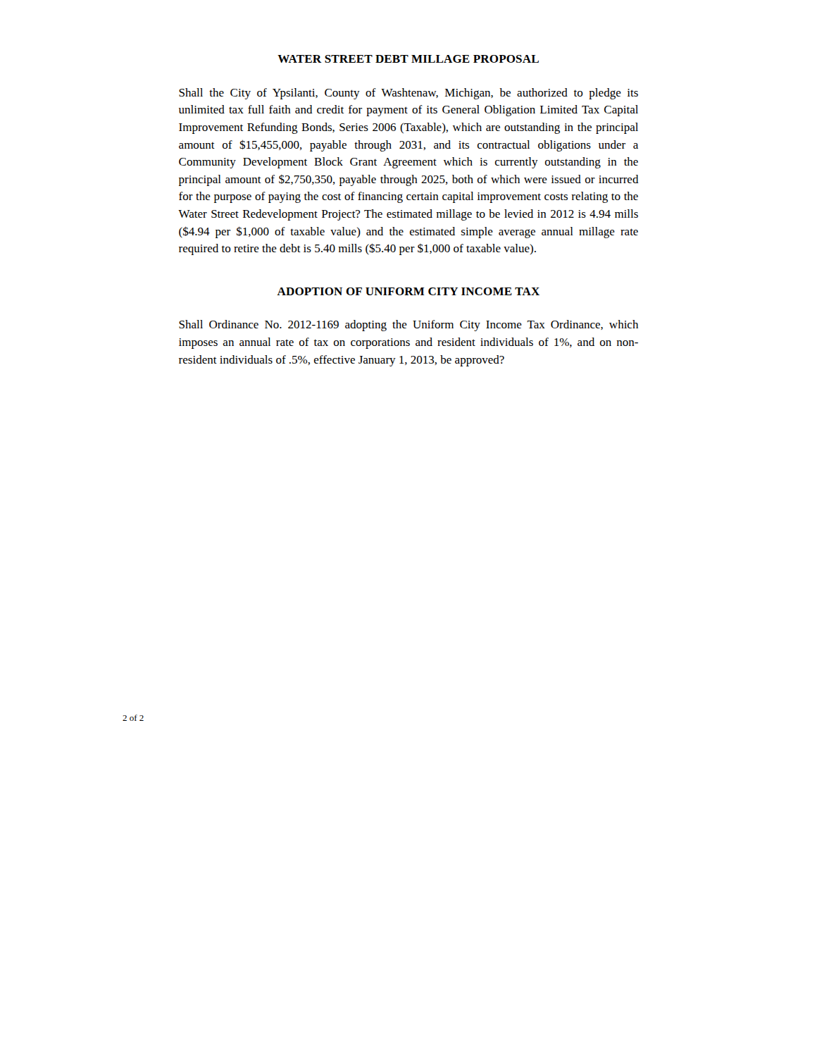WATER STREET DEBT MILLAGE PROPOSAL
Shall the City of Ypsilanti, County of Washtenaw, Michigan, be authorized to pledge its unlimited tax full faith and credit for payment of its General Obligation Limited Tax Capital Improvement Refunding Bonds, Series 2006 (Taxable), which are outstanding in the principal amount of $15,455,000, payable through 2031, and its contractual obligations under a Community Development Block Grant Agreement which is currently outstanding in the principal amount of $2,750,350, payable through 2025, both of which were issued or incurred for the purpose of paying the cost of financing certain capital improvement costs relating to the Water Street Redevelopment Project? The estimated millage to be levied in 2012 is 4.94 mills ($4.94 per $1,000 of taxable value) and the estimated simple average annual millage rate required to retire the debt is 5.40 mills ($5.40 per $1,000 of taxable value).
ADOPTION OF UNIFORM CITY INCOME TAX
Shall Ordinance No. 2012-1169 adopting the Uniform City Income Tax Ordinance, which imposes an annual rate of tax on corporations and resident individuals of 1%, and on non-resident individuals of .5%, effective January 1, 2013, be approved?
2 of 2